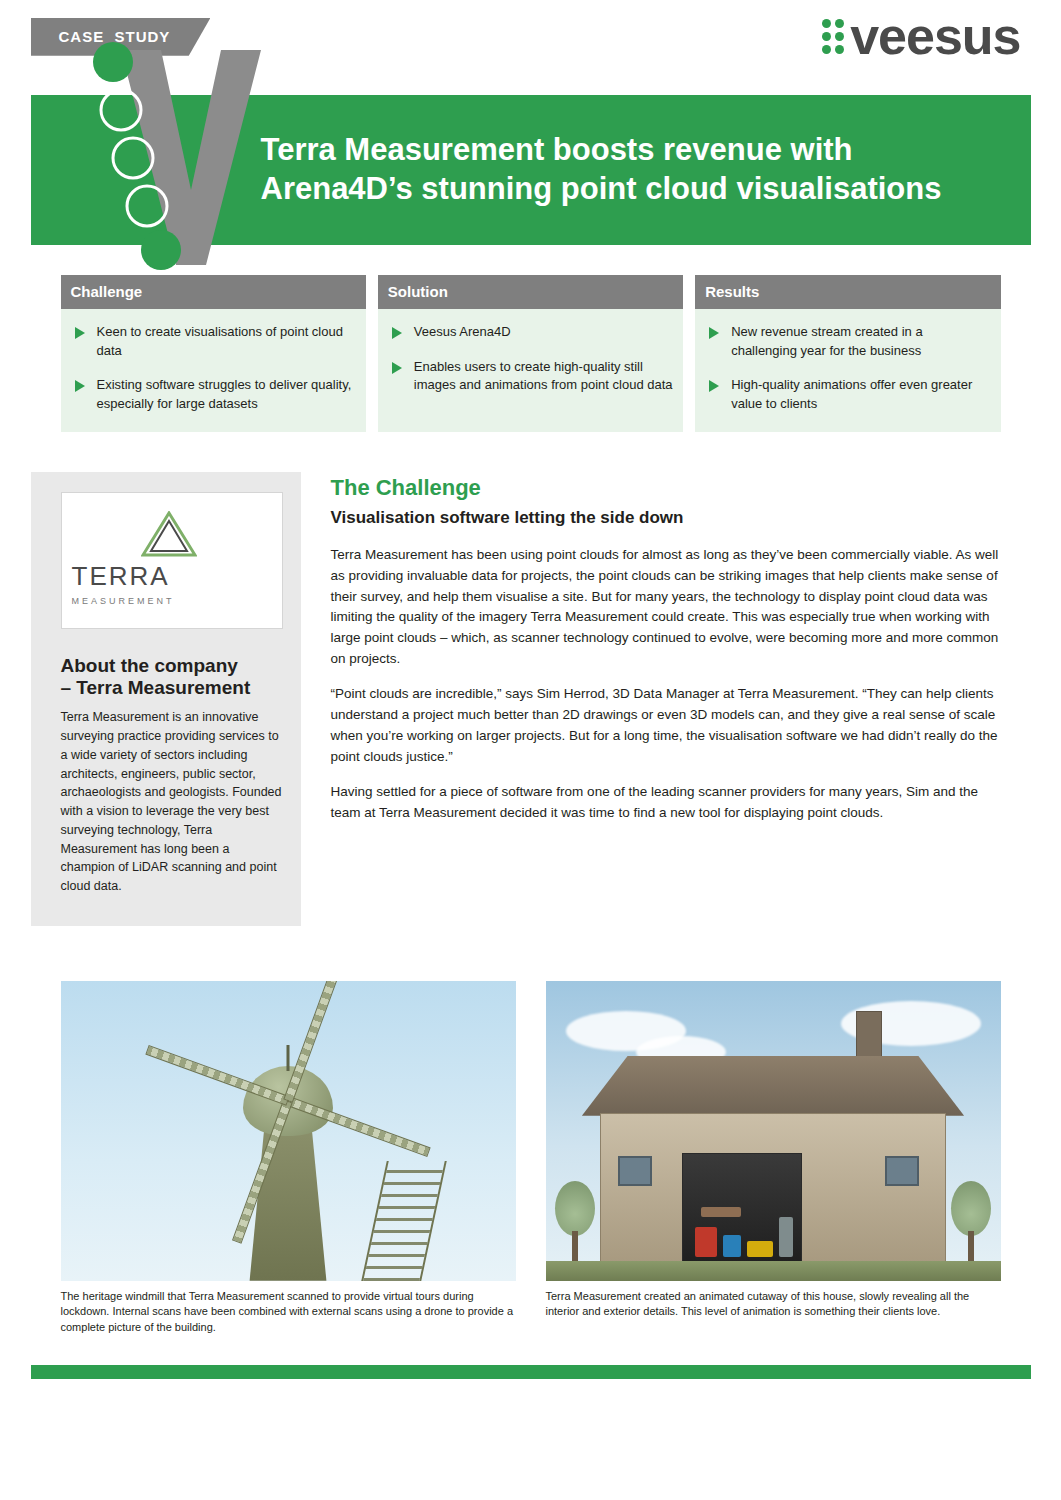CASE STUDY
veesus
Terra Measurement boosts revenue with
Arena4D’s stunning point cloud visualisations
Challenge
Keen to create visualisations of point cloud data
Existing software struggles to deliver quality, especially for large datasets
Solution
Veesus Arena4D
Enables users to create high-quality still images and animations from point cloud data
Results
New revenue stream created in a challenging year for the business
High-quality animations offer even greater value to clients
TERRA MEASUREMENT
About the company
– Terra Measurement
Terra Measurement is an innovative surveying practice providing services to a wide variety of sectors including architects, engineers, public sector, archaeologists and geologists. Founded with a vision to leverage the very best surveying technology, Terra Measurement has long been a champion of LiDAR scanning and point cloud data.
The Challenge
Visualisation software letting the side down
Terra Measurement has been using point clouds for almost as long as they’ve been commercially viable. As well as providing invaluable data for projects, the point clouds can be striking images that help clients make sense of their survey, and help them visualise a site. But for many years, the technology to display point cloud data was limiting the quality of the imagery Terra Measurement could create. This was especially true when working with large point clouds – which, as scanner technology continued to evolve, were becoming more and more common on projects.
“Point clouds are incredible,” says Sim Herrod, 3D Data Manager at Terra Measurement. “They can help clients understand a project much better than 2D drawings or even 3D models can, and they give a real sense of scale when you’re working on larger projects. But for a long time, the visualisation software we had didn’t really do the point clouds justice.”
Having settled for a piece of software from one of the leading scanner providers for many years, Sim and the team at Terra Measurement decided it was time to find a new tool for displaying point clouds.
The heritage windmill that Terra Measurement scanned to provide virtual tours during lockdown. Internal scans have been combined with external scans using a drone to provide a complete picture of the building.
Terra Measurement created an animated cutaway of this house, slowly revealing all the interior and exterior details. This level of animation is something their clients love.